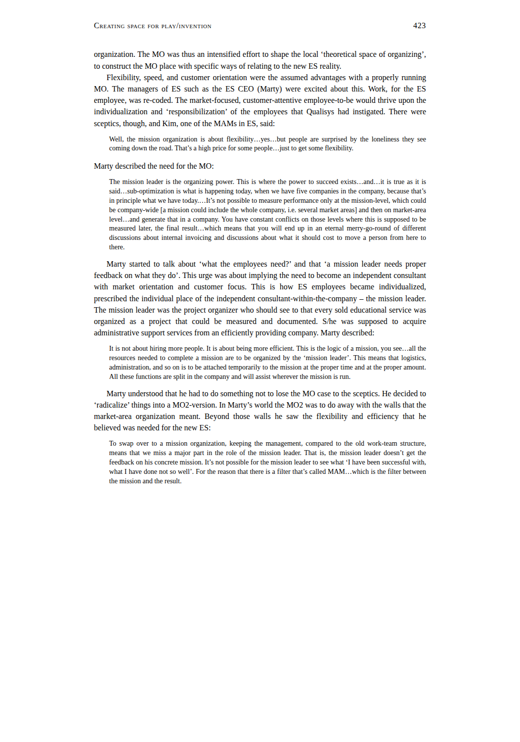Creating space for play/invention 423
organization. The MO was thus an intensified effort to shape the local ‘theoretical space of organizing’, to construct the MO place with specific ways of relating to the new ES reality.
Flexibility, speed, and customer orientation were the assumed advantages with a properly running MO. The managers of ES such as the ES CEO (Marty) were excited about this. Work, for the ES employee, was re-coded. The market-focused, customer-attentive employee-to-be would thrive upon the individualization and ‘responsibilization’ of the employees that Qualisys had instigated. There were sceptics, though, and Kim, one of the MAMs in ES, said:
Well, the mission organization is about flexibility…yes…but people are surprised by the loneliness they see coming down the road. That’s a high price for some people…just to get some flexibility.
Marty described the need for the MO:
The mission leader is the organizing power. This is where the power to succeed exists…and…it is true as it is said…sub-optimization is what is happening today, when we have five companies in the company, because that’s in principle what we have today.…It’s not possible to measure performance only at the mission-level, which could be company-wide [a mission could include the whole company, i.e. several market areas] and then on market-area level…and generate that in a company. You have constant conflicts on those levels where this is supposed to be measured later, the final result…which means that you will end up in an eternal merry-go-round of different discussions about internal invoicing and discussions about what it should cost to move a person from here to there.
Marty started to talk about ‘what the employees need?’ and that ‘a mission leader needs proper feedback on what they do’. This urge was about implying the need to become an independent consultant with market orientation and customer focus. This is how ES employees became individualized, prescribed the individual place of the independent consultant-within-the-company – the mission leader. The mission leader was the project organizer who should see to that every sold educational service was organized as a project that could be measured and documented. S/he was supposed to acquire administrative support services from an efficiently providing company. Marty described:
It is not about hiring more people. It is about being more efficient. This is the logic of a mission, you see…all the resources needed to complete a mission are to be organized by the ‘mission leader’. This means that logistics, administration, and so on is to be attached temporarily to the mission at the proper time and at the proper amount. All these functions are split in the company and will assist wherever the mission is run.
Marty understood that he had to do something not to lose the MO case to the sceptics. He decided to ‘radicalize’ things into a MO2-version. In Marty’s world the MO2 was to do away with the walls that the market-area organization meant. Beyond those walls he saw the flexibility and efficiency that he believed was needed for the new ES:
To swap over to a mission organization, keeping the management, compared to the old work-team structure, means that we miss a major part in the role of the mission leader. That is, the mission leader doesn’t get the feedback on his concrete mission. It’s not possible for the mission leader to see what ‘I have been successful with, what I have done not so well’. For the reason that there is a filter that’s called MAM…which is the filter between the mission and the result.